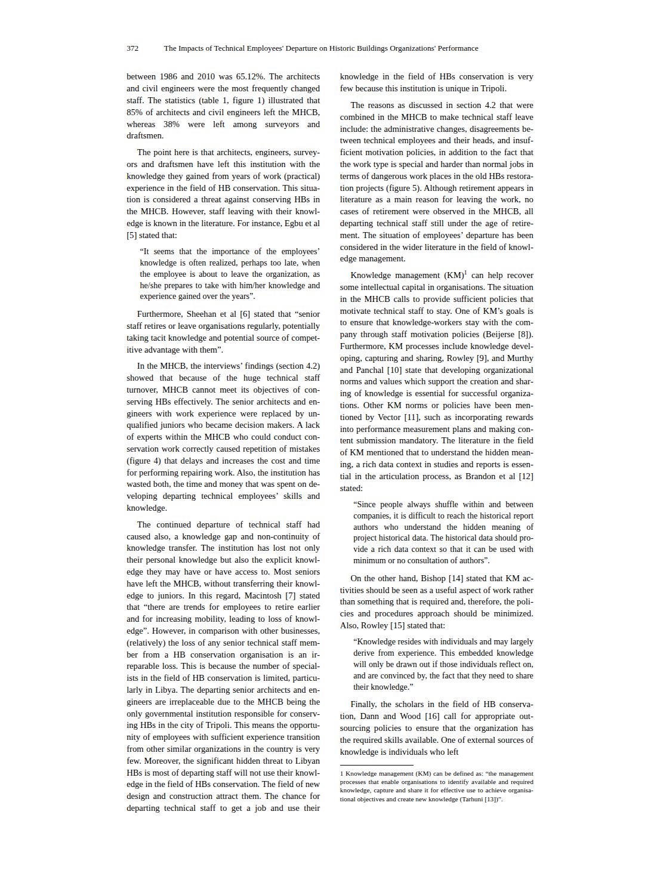372 The Impacts of Technical Employees' Departure on Historic Buildings Organizations' Performance
between 1986 and 2010 was 65.12%. The architects and civil engineers were the most frequently changed staff. The statistics (table 1, figure 1) illustrated that 85% of architects and civil engineers left the MHCB, whereas 38% were left among surveyors and draftsmen.
The point here is that architects, engineers, surveyors and draftsmen have left this institution with the knowledge they gained from years of work (practical) experience in the field of HB conservation. This situation is considered a threat against conserving HBs in the MHCB. However, staff leaving with their knowledge is known in the literature. For instance, Egbu et al [5] stated that:
“It seems that the importance of the employees’ knowledge is often realized, perhaps too late, when the employee is about to leave the organization, as he/she prepares to take with him/her knowledge and experience gained over the years”.
Furthermore, Sheehan et al [6] stated that “senior staff retires or leave organisations regularly, potentially taking tacit knowledge and potential source of competitive advantage with them”.
In the MHCB, the interviews’ findings (section 4.2) showed that because of the huge technical staff turnover, MHCB cannot meet its objectives of conserving HBs effectively. The senior architects and engineers with work experience were replaced by unqualified juniors who became decision makers. A lack of experts within the MHCB who could conduct conservation work correctly caused repetition of mistakes (figure 4) that delays and increases the cost and time for performing repairing work. Also, the institution has wasted both, the time and money that was spent on developing departing technical employees’ skills and knowledge.
The continued departure of technical staff had caused also, a knowledge gap and non-continuity of knowledge transfer. The institution has lost not only their personal knowledge but also the explicit knowledge they may have or have access to. Most seniors have left the MHCB, without transferring their knowledge to juniors. In this regard, Macintosh [7] stated that “there are trends for employees to retire earlier and for increasing mobility, leading to loss of knowledge”. However, in comparison with other businesses, (relatively) the loss of any senior technical staff member from a HB conservation organisation is an irreparable loss. This is because the number of specialists in the field of HB conservation is limited, particularly in Libya. The departing senior architects and engineers are irreplaceable due to the MHCB being the only governmental institution responsible for conserving HBs in the city of Tripoli. This means the opportunity of employees with sufficient experience transition from other similar organizations in the country is very few. Moreover, the significant hidden threat to Libyan HBs is most of departing staff will not use their knowledge in the field of HBs conservation. The field of new design and construction attract them. The chance for departing technical staff to get a job and use their knowledge in the field of HBs conservation is very few because this institution is unique in Tripoli.
The reasons as discussed in section 4.2 that were combined in the MHCB to make technical staff leave include: the administrative changes, disagreements between technical employees and their heads, and insufficient motivation policies, in addition to the fact that the work type is special and harder than normal jobs in terms of dangerous work places in the old HBs restoration projects (figure 5). Although retirement appears in literature as a main reason for leaving the work, no cases of retirement were observed in the MHCB, all departing technical staff still under the age of retirement. The situation of employees’ departure has been considered in the wider literature in the field of knowledge management.
Knowledge management (KM)1 can help recover some intellectual capital in organisations. The situation in the MHCB calls to provide sufficient policies that motivate technical staff to stay. One of KM’s goals is to ensure that knowledge-workers stay with the company through staff motivation policies (Beijerse [8]). Furthermore, KM processes include knowledge developing, capturing and sharing, Rowley [9], and Murthy and Panchal [10] state that developing organizational norms and values which support the creation and sharing of knowledge is essential for successful organizations. Other KM norms or policies have been mentioned by Vector [11], such as incorporating rewards into performance measurement plans and making content submission mandatory. The literature in the field of KM mentioned that to understand the hidden meaning, a rich data context in studies and reports is essential in the articulation process, as Brandon et al [12] stated:
“Since people always shuffle within and between companies, it is difficult to reach the historical report authors who understand the hidden meaning of project historical data. The historical data should provide a rich data context so that it can be used with minimum or no consultation of authors”.
On the other hand, Bishop [14] stated that KM activities should be seen as a useful aspect of work rather than something that is required and, therefore, the policies and procedures approach should be minimized. Also, Rowley [15] stated that:
“Knowledge resides with individuals and may largely derive from experience. This embedded knowledge will only be drawn out if those individuals reflect on, and are convinced by, the fact that they need to share their knowledge.”
Finally, the scholars in the field of HB conservation, Dann and Wood [16] call for appropriate outsourcing policies to ensure that the organization has the required skills available. One of external sources of knowledge is individuals who left
1 Knowledge management (KM) can be defined as: “the management processes that enable organisations to identify available and required knowledge, capture and share it for effective use to achieve organisational objectives and create new knowledge (Tarhuni [13])”.